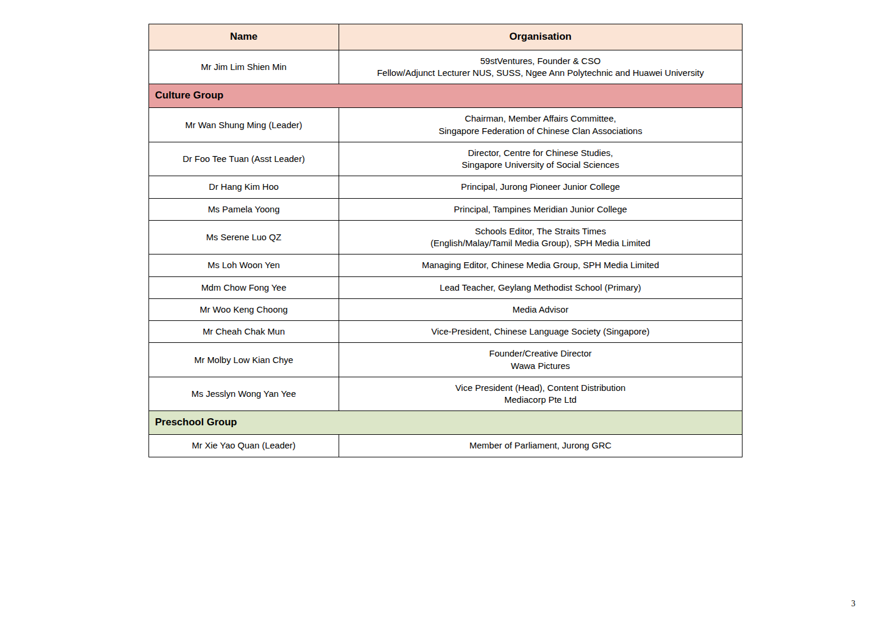| Name | Organisation |
| --- | --- |
| Mr Jim Lim Shien Min | 59stVentures, Founder & CSO Fellow/Adjunct Lecturer NUS, SUSS, Ngee Ann Polytechnic and Huawei University |
| Culture Group |
| Mr Wan Shung Ming (Leader) | Chairman, Member Affairs Committee, Singapore Federation of Chinese Clan Associations |
| Dr Foo Tee Tuan (Asst Leader) | Director, Centre for Chinese Studies, Singapore University of Social Sciences |
| Dr Hang Kim Hoo | Principal, Jurong Pioneer Junior College |
| Ms Pamela Yoong | Principal, Tampines Meridian Junior College |
| Ms Serene Luo QZ | Schools Editor, The Straits Times (English/Malay/Tamil Media Group), SPH Media Limited |
| Ms Loh Woon Yen | Managing Editor, Chinese Media Group, SPH Media Limited |
| Mdm Chow Fong Yee | Lead Teacher, Geylang Methodist School (Primary) |
| Mr Woo Keng Choong | Media Advisor |
| Mr Cheah Chak Mun | Vice-President, Chinese Language Society (Singapore) |
| Mr Molby Low Kian Chye | Founder/Creative Director Wawa Pictures |
| Ms Jesslyn Wong Yan Yee | Vice President (Head), Content Distribution Mediacorp Pte Ltd |
| Preschool Group |
| Mr Xie Yao Quan (Leader) | Member of Parliament, Jurong GRC |
3